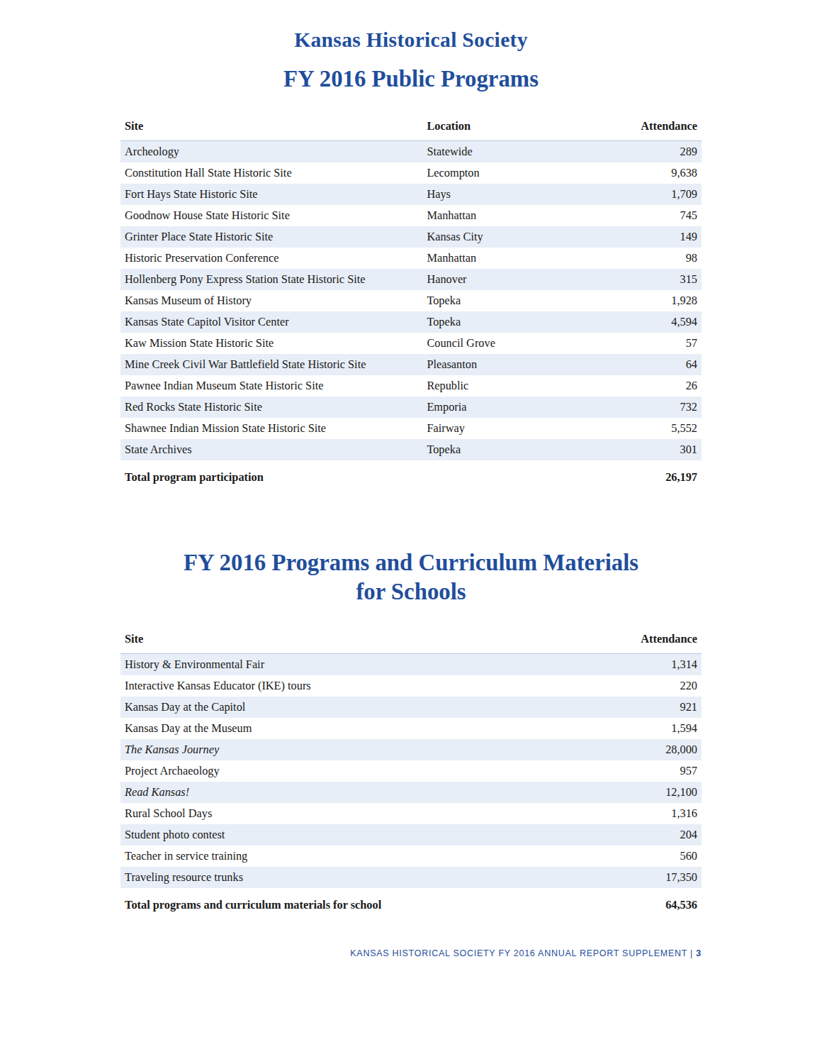Kansas Historical Society
FY 2016 Public Programs
| Site | Location | Attendance |
| --- | --- | --- |
| Archeology | Statewide | 289 |
| Constitution Hall State Historic Site | Lecompton | 9,638 |
| Fort Hays State Historic Site | Hays | 1,709 |
| Goodnow House State Historic Site | Manhattan | 745 |
| Grinter Place State Historic Site | Kansas City | 149 |
| Historic Preservation Conference | Manhattan | 98 |
| Hollenberg Pony Express Station State Historic Site | Hanover | 315 |
| Kansas Museum of History | Topeka | 1,928 |
| Kansas State Capitol Visitor Center | Topeka | 4,594 |
| Kaw Mission State Historic Site | Council Grove | 57 |
| Mine Creek Civil War Battlefield State Historic Site | Pleasanton | 64 |
| Pawnee Indian Museum State Historic Site | Republic | 26 |
| Red Rocks State Historic Site | Emporia | 732 |
| Shawnee Indian Mission State Historic Site | Fairway | 5,552 |
| State Archives | Topeka | 301 |
| Total program participation | | 26,197 |
FY 2016 Programs and Curriculum Materials
for Schools
| Site | Attendance |
| --- | --- |
| History & Environmental Fair | 1,314 |
| Interactive Kansas Educator (IKE) tours | 220 |
| Kansas Day at the Capitol | 921 |
| Kansas Day at the Museum | 1,594 |
| The Kansas Journey | 28,000 |
| Project Archaeology | 957 |
| Read Kansas! | 12,100 |
| Rural School Days | 1,316 |
| Student photo contest | 204 |
| Teacher in service training | 560 |
| Traveling resource trunks | 17,350 |
| Total programs and curriculum materials for school | 64,536 |
KANSAS HISTORICAL SOCIETY FY 2016 ANNUAL REPORT SUPPLEMENT | 3